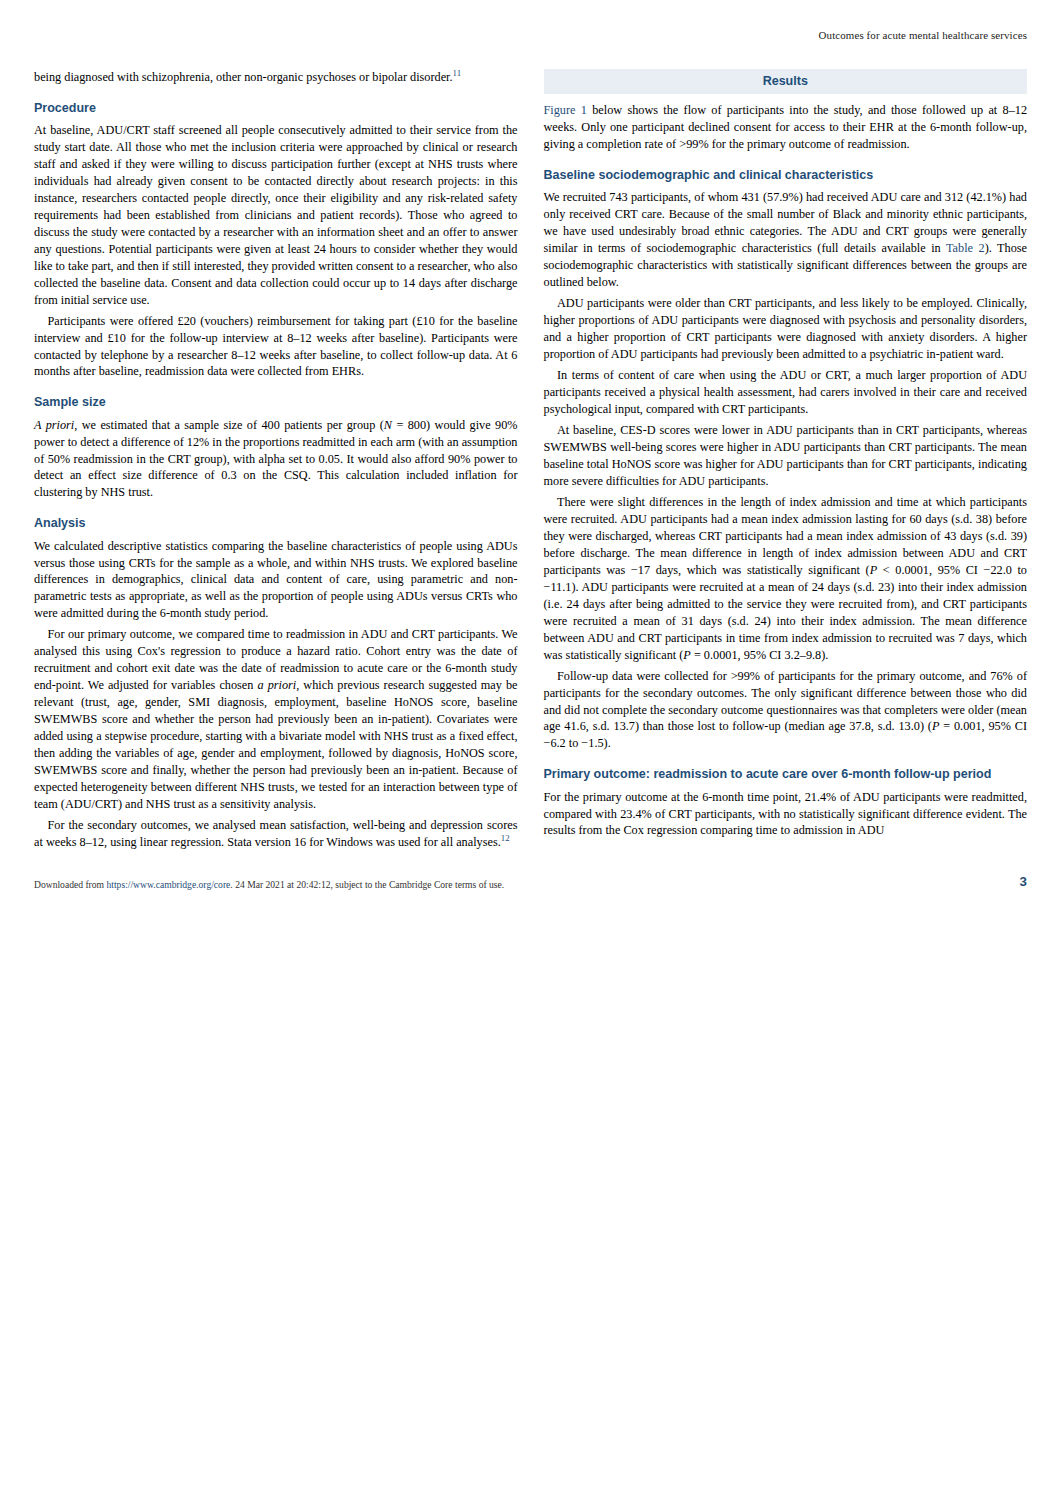Outcomes for acute mental healthcare services
being diagnosed with schizophrenia, other non-organic psychoses or bipolar disorder.11
Procedure
At baseline, ADU/CRT staff screened all people consecutively admitted to their service from the study start date. All those who met the inclusion criteria were approached by clinical or research staff and asked if they were willing to discuss participation further (except at NHS trusts where individuals had already given consent to be contacted directly about research projects: in this instance, researchers contacted people directly, once their eligibility and any risk-related safety requirements had been established from clinicians and patient records). Those who agreed to discuss the study were contacted by a researcher with an information sheet and an offer to answer any questions. Potential participants were given at least 24 hours to consider whether they would like to take part, and then if still interested, they provided written consent to a researcher, who also collected the baseline data. Consent and data collection could occur up to 14 days after discharge from initial service use.
Participants were offered £20 (vouchers) reimbursement for taking part (£10 for the baseline interview and £10 for the follow-up interview at 8–12 weeks after baseline). Participants were contacted by telephone by a researcher 8–12 weeks after baseline, to collect follow-up data. At 6 months after baseline, readmission data were collected from EHRs.
Sample size
A priori, we estimated that a sample size of 400 patients per group (N = 800) would give 90% power to detect a difference of 12% in the proportions readmitted in each arm (with an assumption of 50% readmission in the CRT group), with alpha set to 0.05. It would also afford 90% power to detect an effect size difference of 0.3 on the CSQ. This calculation included inflation for clustering by NHS trust.
Analysis
We calculated descriptive statistics comparing the baseline characteristics of people using ADUs versus those using CRTs for the sample as a whole, and within NHS trusts. We explored baseline differences in demographics, clinical data and content of care, using parametric and non-parametric tests as appropriate, as well as the proportion of people using ADUs versus CRTs who were admitted during the 6-month study period.
For our primary outcome, we compared time to readmission in ADU and CRT participants. We analysed this using Cox's regression to produce a hazard ratio. Cohort entry was the date of recruitment and cohort exit date was the date of readmission to acute care or the 6-month study end-point. We adjusted for variables chosen a priori, which previous research suggested may be relevant (trust, age, gender, SMI diagnosis, employment, baseline HoNOS score, baseline SWEMWBS score and whether the person had previously been an in-patient). Covariates were added using a stepwise procedure, starting with a bivariate model with NHS trust as a fixed effect, then adding the variables of age, gender and employment, followed by diagnosis, HoNOS score, SWEMWBS score and finally, whether the person had previously been an in-patient. Because of expected heterogeneity between different NHS trusts, we tested for an interaction between type of team (ADU/CRT) and NHS trust as a sensitivity analysis.
For the secondary outcomes, we analysed mean satisfaction, well-being and depression scores at weeks 8–12, using linear regression. Stata version 16 for Windows was used for all analyses.12
Results
Figure 1 below shows the flow of participants into the study, and those followed up at 8–12 weeks. Only one participant declined consent for access to their EHR at the 6-month follow-up, giving a completion rate of >99% for the primary outcome of readmission.
Baseline sociodemographic and clinical characteristics
We recruited 743 participants, of whom 431 (57.9%) had received ADU care and 312 (42.1%) had only received CRT care. Because of the small number of Black and minority ethnic participants, we have used undesirably broad ethnic categories. The ADU and CRT groups were generally similar in terms of sociodemographic characteristics (full details available in Table 2). Those sociodemographic characteristics with statistically significant differences between the groups are outlined below.
ADU participants were older than CRT participants, and less likely to be employed. Clinically, higher proportions of ADU participants were diagnosed with psychosis and personality disorders, and a higher proportion of CRT participants were diagnosed with anxiety disorders. A higher proportion of ADU participants had previously been admitted to a psychiatric in-patient ward.
In terms of content of care when using the ADU or CRT, a much larger proportion of ADU participants received a physical health assessment, had carers involved in their care and received psychological input, compared with CRT participants.
At baseline, CES-D scores were lower in ADU participants than in CRT participants, whereas SWEMWBS well-being scores were higher in ADU participants than CRT participants. The mean baseline total HoNOS score was higher for ADU participants than for CRT participants, indicating more severe difficulties for ADU participants.
There were slight differences in the length of index admission and time at which participants were recruited. ADU participants had a mean index admission lasting for 60 days (s.d. 38) before they were discharged, whereas CRT participants had a mean index admission of 43 days (s.d. 39) before discharge. The mean difference in length of index admission between ADU and CRT participants was −17 days, which was statistically significant (P < 0.0001, 95% CI −22.0 to −11.1). ADU participants were recruited at a mean of 24 days (s.d. 23) into their index admission (i.e. 24 days after being admitted to the service they were recruited from), and CRT participants were recruited a mean of 31 days (s.d. 24) into their index admission. The mean difference between ADU and CRT participants in time from index admission to recruited was 7 days, which was statistically significant (P = 0.0001, 95% CI 3.2–9.8).
Follow-up data were collected for >99% of participants for the primary outcome, and 76% of participants for the secondary outcomes. The only significant difference between those who did and did not complete the secondary outcome questionnaires was that completers were older (mean age 41.6, s.d. 13.7) than those lost to follow-up (median age 37.8, s.d. 13.0) (P = 0.001, 95% CI −6.2 to −1.5).
Primary outcome: readmission to acute care over 6-month follow-up period
For the primary outcome at the 6-month time point, 21.4% of ADU participants were readmitted, compared with 23.4% of CRT participants, with no statistically significant difference evident. The results from the Cox regression comparing time to admission in ADU
Downloaded from https://www.cambridge.org/core. 24 Mar 2021 at 20:42:12, subject to the Cambridge Core terms of use.
3